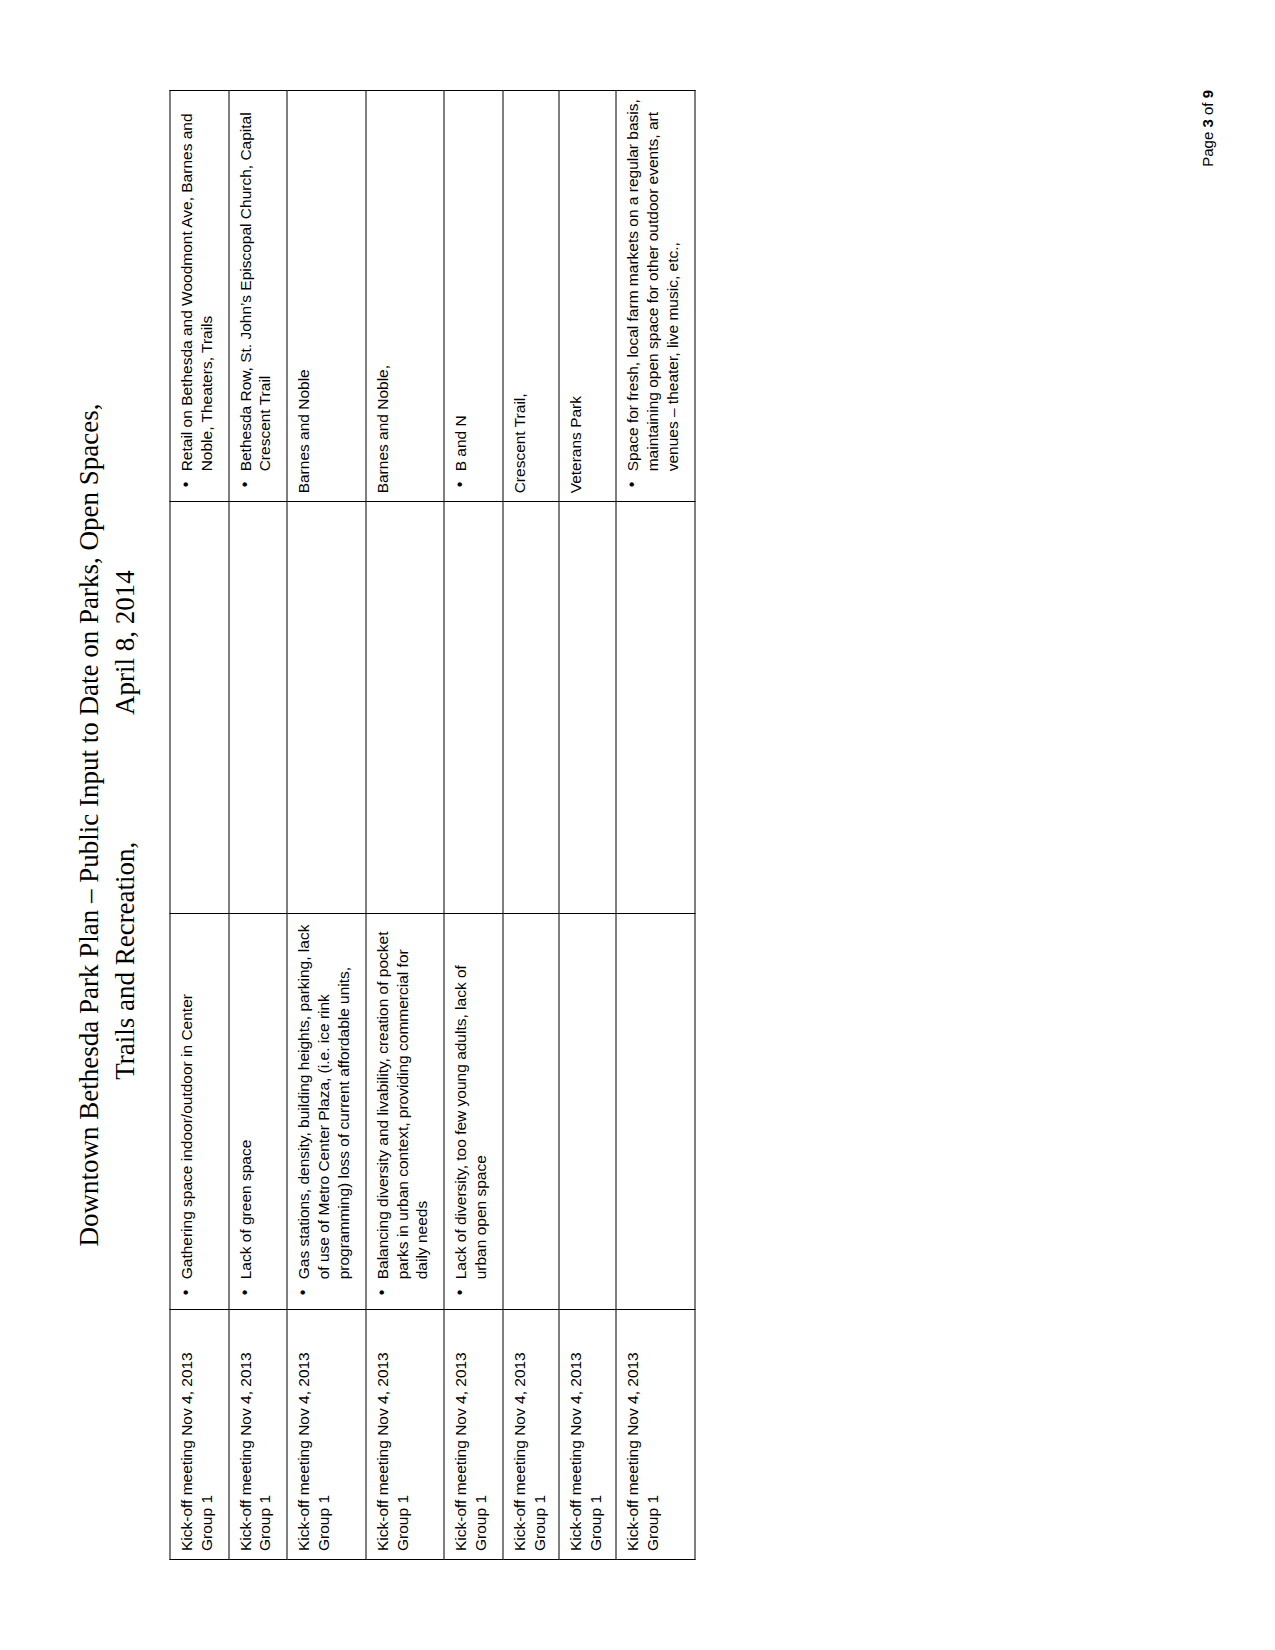Downtown Bethesda Park Plan – Public Input to Date on Parks, Open Spaces, Trails and Recreation, April 8, 2014
| Kick-off meeting Nov 4, 2013 Group 1 | Gathering space indoor/outdoor in Center | | Retail on Bethesda and Woodmont Ave, Barnes and Noble, Theaters, Trails |
| Kick-off meeting Nov 4, 2013 Group 1 | Lack of green space | | Bethesda Row, St. John’s Episcopal Church, Capital Crescent Trail |
| Kick-off meeting Nov 4, 2013 Group 1 | Gas stations, density, building heights, parking, lack of use of Metro Center Plaza, (i.e. ice rink programming) loss of current affordable units, | | Barnes and Noble |
| Kick-off meeting Nov 4, 2013 Group 1 | Balancing diversity and livability, creation of pocket parks in urban context, providing commercial for daily needs | | Barnes and Noble, |
| Kick-off meeting Nov 4, 2013 Group 1 | Lack of diversity, too few young adults, lack of urban open space | | B and N |
| Kick-off meeting Nov 4, 2013 Group 1 | | | Crescent Trail, |
| Kick-off meeting Nov 4, 2013 Group 1 | | | Veterans Park |
| Kick-off meeting Nov 4, 2013 Group 1 | | | Space for fresh, local farm markets on a regular basis, maintaining open space for other outdoor events, art venues – theater, live music, etc., |
Page 3 of 9